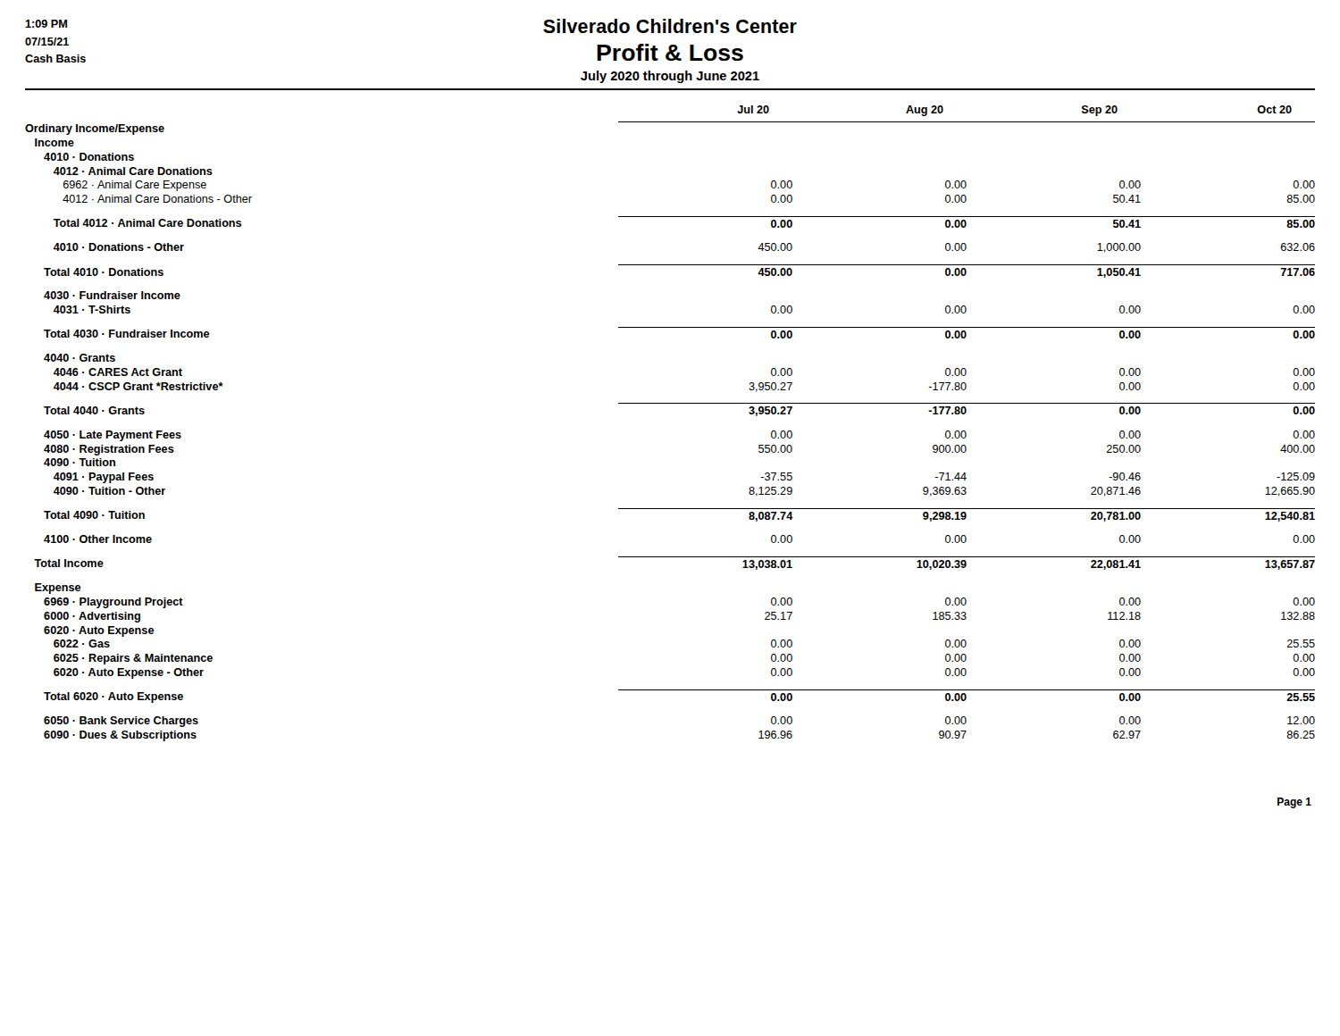| 1:09 PM 07/15/21 Cash Basis | Silverado Children's Center Profit & Loss July 2020 through June 2021 | |
| | Jul 20 | Aug 20 | Sep 20 | Oct 20 |
| Ordinary Income/Expense | | | | |
| Income | | | | |
| 4010 · Donations | | | | |
| 4012 · Animal Care Donations | | | | |
| 6962 · Animal Care Expense | 0.00 | 0.00 | 0.00 | 0.00 |
| 4012 · Animal Care Donations - Other | 0.00 | 0.00 | 50.41 | 85.00 |
| Total 4012 · Animal Care Donations | 0.00 | 0.00 | 50.41 | 85.00 |
| 4010 · Donations - Other | 450.00 | 0.00 | 1,000.00 | 632.06 |
| Total 4010 · Donations | 450.00 | 0.00 | 1,050.41 | 717.06 |
| 4030 · Fundraiser Income | | | | |
| 4031 · T-Shirts | 0.00 | 0.00 | 0.00 | 0.00 |
| Total 4030 · Fundraiser Income | 0.00 | 0.00 | 0.00 | 0.00 |
| 4040 · Grants | | | | |
| 4046 · CARES Act Grant | 0.00 | 0.00 | 0.00 | 0.00 |
| 4044 · CSCP Grant *Restrictive* | 3,950.27 | -177.80 | 0.00 | 0.00 |
| Total 4040 · Grants | 3,950.27 | -177.80 | 0.00 | 0.00 |
| 4050 · Late Payment Fees | 0.00 | 0.00 | 0.00 | 0.00 |
| 4080 · Registration Fees | 550.00 | 900.00 | 250.00 | 400.00 |
| 4090 · Tuition | | | | |
| 4091 · Paypal Fees | -37.55 | -71.44 | -90.46 | -125.09 |
| 4090 · Tuition - Other | 8,125.29 | 9,369.63 | 20,871.46 | 12,665.90 |
| Total 4090 · Tuition | 8,087.74 | 9,298.19 | 20,781.00 | 12,540.81 |
| 4100 · Other Income | 0.00 | 0.00 | 0.00 | 0.00 |
| Total Income | 13,038.01 | 10,020.39 | 22,081.41 | 13,657.87 |
| Expense | | | | |
| 6969 · Playground Project | 0.00 | 0.00 | 0.00 | 0.00 |
| 6000 · Advertising | 25.17 | 185.33 | 112.18 | 132.88 |
| 6020 · Auto Expense | | | | |
| 6022 · Gas | 0.00 | 0.00 | 0.00 | 25.55 |
| 6025 · Repairs & Maintenance | 0.00 | 0.00 | 0.00 | 0.00 |
| 6020 · Auto Expense - Other | 0.00 | 0.00 | 0.00 | 0.00 |
| Total 6020 · Auto Expense | 0.00 | 0.00 | 0.00 | 25.55 |
| 6050 · Bank Service Charges | 0.00 | 0.00 | 0.00 | 12.00 |
| 6090 · Dues & Subscriptions | 196.96 | 90.97 | 62.97 | 86.25 |
Page 1